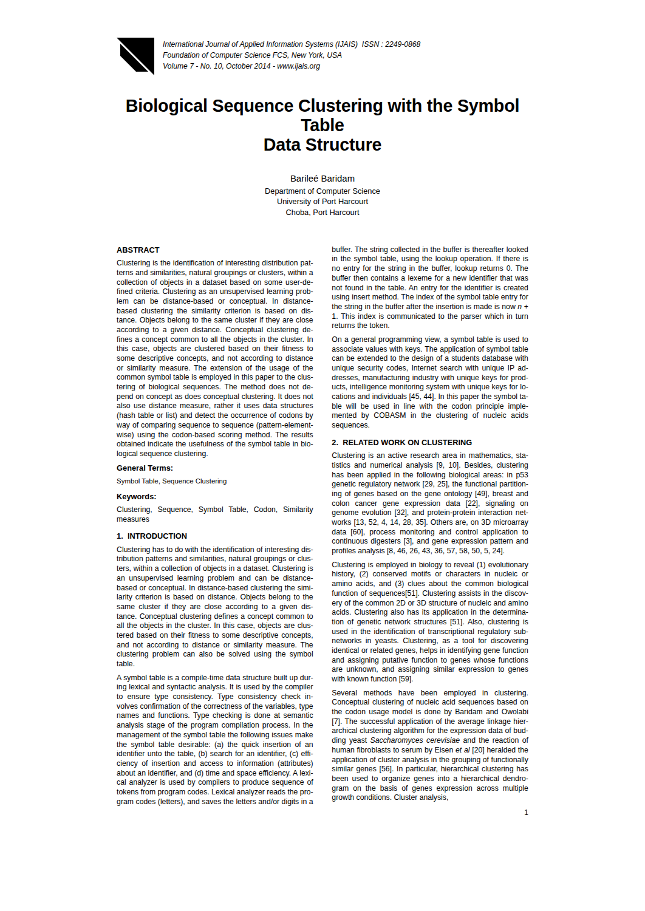International Journal of Applied Information Systems (IJAIS) ISSN : 2249-0868
Foundation of Computer Science FCS, New York, USA
Volume 7 - No. 10, October 2014 - www.ijais.org
Biological Sequence Clustering with the Symbol Table
Data Structure
Barileé Baridam
Department of Computer Science
University of Port Harcourt
Choba, Port Harcourt
ABSTRACT
Clustering is the identification of interesting distribution patterns and similarities, natural groupings or clusters, within a collection of objects in a dataset based on some user-defined criteria. Clustering as an unsupervised learning problem can be distance-based or conceptual. In distance-based clustering the similarity criterion is based on distance. Objects belong to the same cluster if they are close according to a given distance. Conceptual clustering defines a concept common to all the objects in the cluster. In this case, objects are clustered based on their fitness to some descriptive concepts, and not according to distance or similarity measure. The extension of the usage of the common symbol table is employed in this paper to the clustering of biological sequences. The method does not depend on concept as does conceptual clustering. It does not also use distance measure, rather it uses data structures (hash table or list) and detect the occurrence of codons by way of comparing sequence to sequence (pattern-element-wise) using the codon-based scoring method. The results obtained indicate the usefulness of the symbol table in biological sequence clustering.
General Terms:
Symbol Table, Sequence Clustering
Keywords:
Clustering, Sequence, Symbol Table, Codon, Similarity measures
1. INTRODUCTION
Clustering has to do with the identification of interesting distribution patterns and similarities, natural groupings or clusters, within a collection of objects in a dataset. Clustering is an unsupervised learning problem and can be distance-based or conceptual. In distance-based clustering the similarity criterion is based on distance. Objects belong to the same cluster if they are close according to a given distance. Conceptual clustering defines a concept common to all the objects in the cluster. In this case, objects are clustered based on their fitness to some descriptive concepts, and not according to distance or similarity measure. The clustering problem can also be solved using the symbol table.
A symbol table is a compile-time data structure built up during lexical and syntactic analysis. It is used by the compiler to ensure type consistency. Type consistency check involves confirmation of the correctness of the variables, type names and functions. Type checking is done at semantic analysis stage of the program compilation process. In the management of the symbol table the following issues make the symbol table desirable: (a) the quick insertion of an identifier unto the table, (b) search for an identifier, (c) efficiency of insertion and access to information (attributes) about an identifier, and (d) time and space efficiency. A lexical analyzer is used by compilers to produce sequence of tokens from program codes. Lexical analyzer reads the program codes (letters), and saves the letters and/or digits in a buffer. The string collected in the buffer is thereafter looked in the symbol table, using the lookup operation. If there is no entry for the string in the buffer, lookup returns 0. The buffer then contains a lexeme for a new identifier that was not found in the table. An entry for the identifier is created using insert method. The index of the symbol table entry for the string in the buffer after the insertion is made is now n + 1. This index is communicated to the parser which in turn returns the token.
On a general programming view, a symbol table is used to associate values with keys. The application of symbol table can be extended to the design of a students database with unique security codes, Internet search with unique IP addresses, manufacturing industry with unique keys for products, intelligence monitoring system with unique keys for locations and individuals [45, 44]. In this paper the symbol table will be used in line with the codon principle implemented by COBASM in the clustering of nucleic acids sequences.
2. RELATED WORK ON CLUSTERING
Clustering is an active research area in mathematics, statistics and numerical analysis [9, 10]. Besides, clustering has been applied in the following biological areas: in p53 genetic regulatory network [29, 25], the functional partitioning of genes based on the gene ontology [49], breast and colon cancer gene expression data [22], signaling on genome evolution [32], and protein-protein interaction networks [13, 52, 4, 14, 28, 35]. Others are, on 3D microarray data [60], process monitoring and control application to continuous digesters [3], and gene expression pattern and profiles analysis [8, 46, 26, 43, 36, 57, 58, 50, 5, 24].
Clustering is employed in biology to reveal (1) evolutionary history, (2) conserved motifs or characters in nucleic or amino acids, and (3) clues about the common biological function of sequences[51]. Clustering assists in the discovery of the common 2D or 3D structure of nucleic and amino acids. Clustering also has its application in the determination of genetic network structures [51]. Also, clustering is used in the identification of transcriptional regulatory sub-networks in yeasts. Clustering, as a tool for discovering identical or related genes, helps in identifying gene function and assigning putative function to genes whose functions are unknown, and assigning similar expression to genes with known function [59].
Several methods have been employed in clustering. Conceptual clustering of nucleic acid sequences based on the codon usage model is done by Baridam and Owolabi [7]. The successful application of the average linkage hierarchical clustering algorithm for the expression data of budding yeast Saccharomyces cerevisiae and the reaction of human fibroblasts to serum by Eisen et al [20] heralded the application of cluster analysis in the grouping of functionally similar genes [56]. In particular, hierarchical clustering has been used to organize genes into a hierarchical dendrogram on the basis of genes expression across multiple growth conditions. Cluster analysis,
1